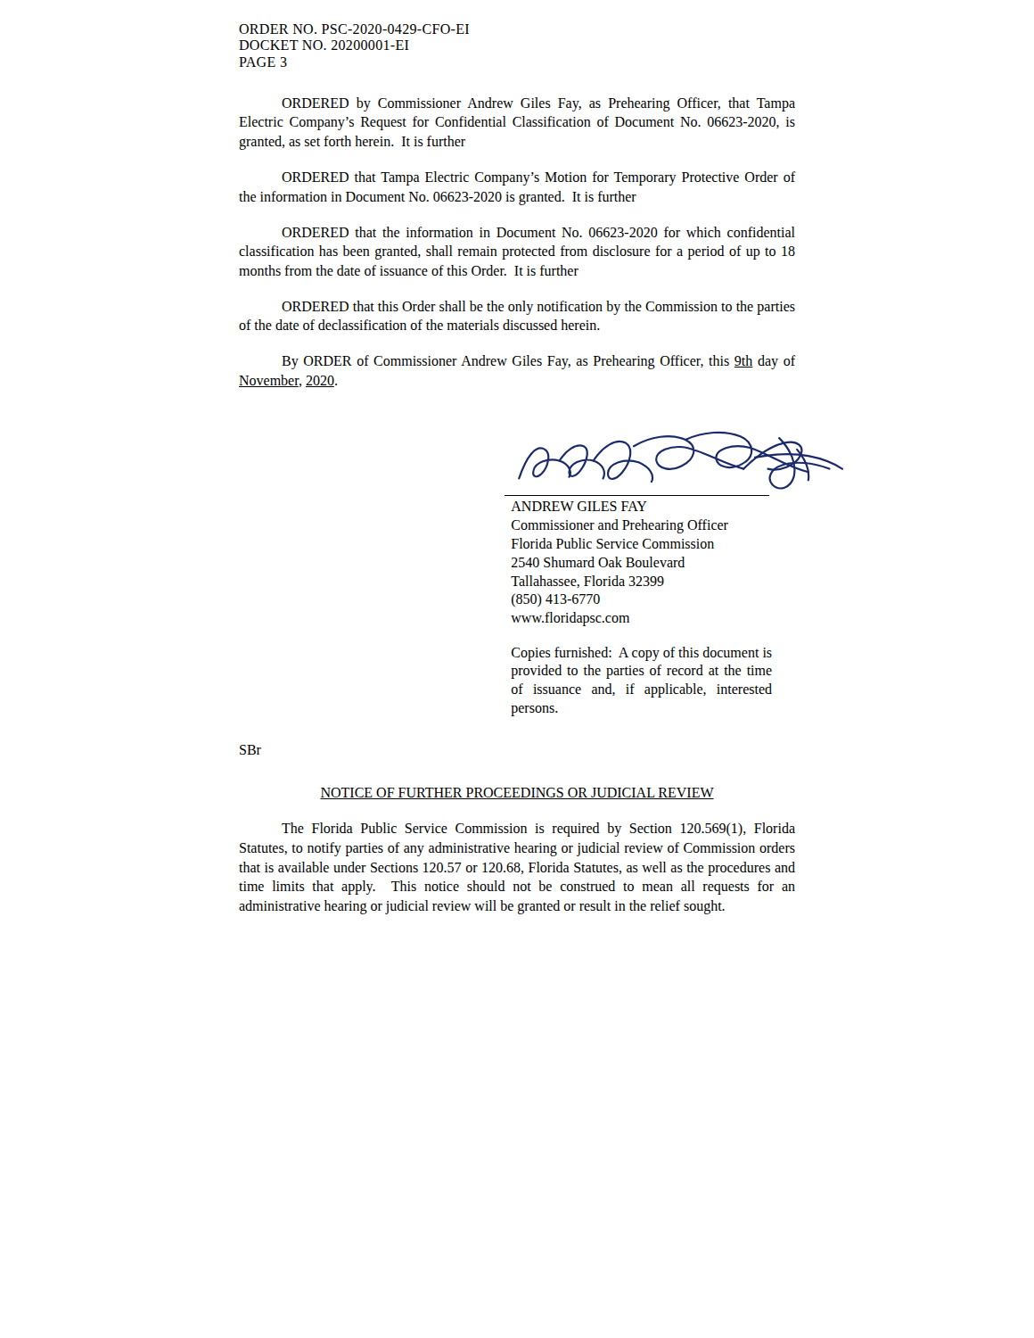ORDER NO. PSC-2020-0429-CFO-EI
DOCKET NO. 20200001-EI
PAGE 3
ORDERED by Commissioner Andrew Giles Fay, as Prehearing Officer, that Tampa Electric Company’s Request for Confidential Classification of Document No. 06623-2020, is granted, as set forth herein. It is further
ORDERED that Tampa Electric Company’s Motion for Temporary Protective Order of the information in Document No. 06623-2020 is granted. It is further
ORDERED that the information in Document No. 06623-2020 for which confidential classification has been granted, shall remain protected from disclosure for a period of up to 18 months from the date of issuance of this Order. It is further
ORDERED that this Order shall be the only notification by the Commission to the parties of the date of declassification of the materials discussed herein.
By ORDER of Commissioner Andrew Giles Fay, as Prehearing Officer, this 9th day of November, 2020.
ANDREW GILES FAY Commissioner and Prehearing Officer Florida Public Service Commission 2540 Shumard Oak Boulevard Tallahassee, Florida 32399 (850) 413-6770 www.floridapsc.com
Copies furnished: A copy of this document is provided to the parties of record at the time of issuance and, if applicable, interested persons.
SBr
NOTICE OF FURTHER PROCEEDINGS OR JUDICIAL REVIEW
The Florida Public Service Commission is required by Section 120.569(1), Florida Statutes, to notify parties of any administrative hearing or judicial review of Commission orders that is available under Sections 120.57 or 120.68, Florida Statutes, as well as the procedures and time limits that apply. This notice should not be construed to mean all requests for an administrative hearing or judicial review will be granted or result in the relief sought.